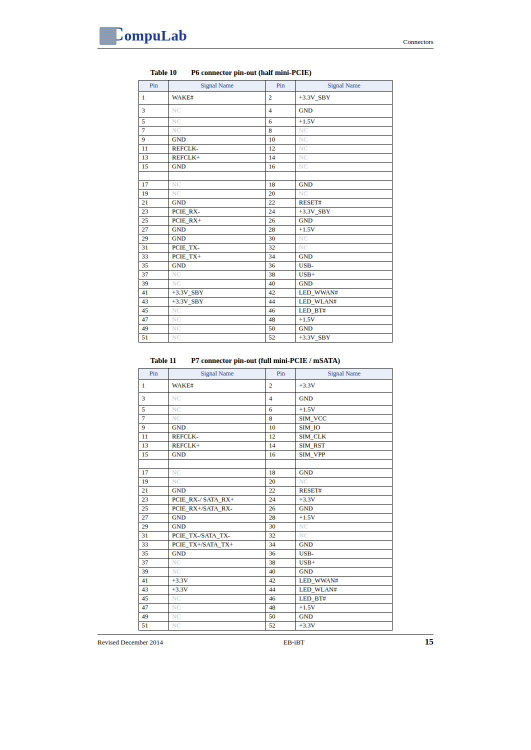CompuLab
Connectors
Table 10 P6 connector pin-out (half mini-PCIE)
| Pin | Signal Name | Pin | Signal Name |
| --- | --- | --- | --- |
| 1 | WAKE# | 2 | +3.3V_SBY |
| 3 | NC | 4 | GND |
| 5 | NC | 6 | +1.5V |
| 7 | NC | 8 | NC |
| 9 | GND | 10 | NC |
| 11 | REFCLK- | 12 | NC |
| 13 | REFCLK+ | 14 | NC |
| 15 | GND | 16 | NC |
| 17 | NC | 18 | GND |
| 19 | NC | 20 | NC |
| 21 | GND | 22 | RESET# |
| 23 | PCIE_RX- | 24 | +3.3V_SBY |
| 25 | PCIE_RX+ | 26 | GND |
| 27 | GND | 28 | +1.5V |
| 29 | GND | 30 | NC |
| 31 | PCIE_TX- | 32 | NC |
| 33 | PCIE_TX+ | 34 | GND |
| 35 | GND | 36 | USB- |
| 37 | NC | 38 | USB+ |
| 39 | NC | 40 | GND |
| 41 | +3.3V_SBY | 42 | LED_WWAN# |
| 43 | +3.3V_SBY | 44 | LED_WLAN# |
| 45 | NC | 46 | LED_BT# |
| 47 | NC | 48 | +1.5V |
| 49 | NC | 50 | GND |
| 51 | NC | 52 | +3.3V_SBY |
Table 11 P7 connector pin-out (full mini-PCIE / mSATA)
| Pin | Signal Name | Pin | Signal Name |
| --- | --- | --- | --- |
| 1 | WAKE# | 2 | +3.3V |
| 3 | NC | 4 | GND |
| 5 | NC | 6 | +1.5V |
| 7 | NC | 8 | SIM_VCC |
| 9 | GND | 10 | SIM_IO |
| 11 | REFCLK- | 12 | SIM_CLK |
| 13 | REFCLK+ | 14 | SIM_RST |
| 15 | GND | 16 | SIM_VPP |
| 17 | NC | 18 | GND |
| 19 | NC | 20 | NC |
| 21 | GND | 22 | RESET# |
| 23 | PCIE_RX-/ SATA_RX+ | 24 | +3.3V |
| 25 | PCIE_RX+/SATA_RX- | 26 | GND |
| 27 | GND | 28 | +1.5V |
| 29 | GND | 30 | NC |
| 31 | PCIE_TX-/SATA_TX- | 32 | NC |
| 33 | PCIE_TX+/SATA_TX+ | 34 | GND |
| 35 | GND | 36 | USB- |
| 37 | NC | 38 | USB+ |
| 39 | NC | 40 | GND |
| 41 | +3.3V | 42 | LED_WWAN# |
| 43 | +3.3V | 44 | LED_WLAN# |
| 45 | NC | 46 | LED_BT# |
| 47 | NC | 48 | +1.5V |
| 49 | NC | 50 | GND |
| 51 | NC | 52 | +3.3V |
Revised December 2014
EB-iBT
15